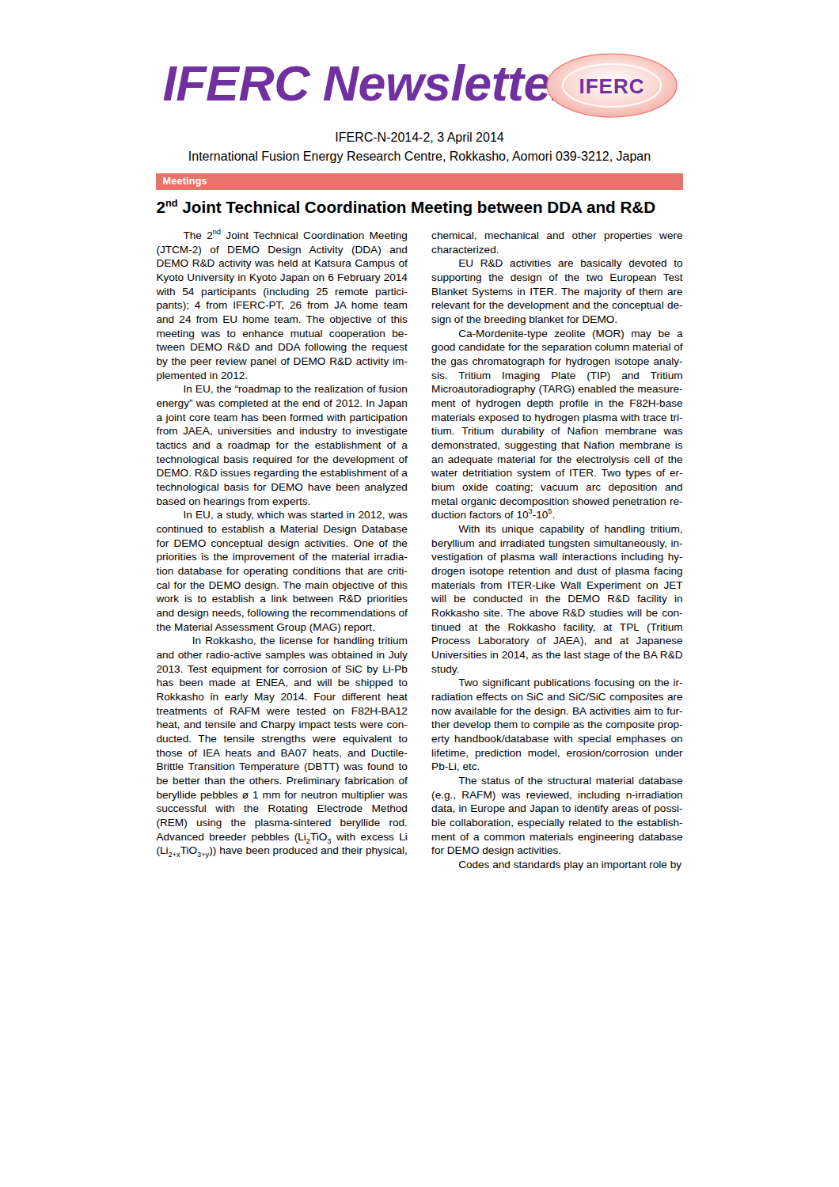IFERC Newsletter
IFERC
IFERC-N-2014-2, 3 April 2014
International Fusion Energy Research Centre, Rokkasho, Aomori 039-3212, Japan
Meetings
2nd Joint Technical Coordination Meeting between DDA and R&D
The 2nd Joint Technical Coordination Meeting (JTCM-2) of DEMO Design Activity (DDA) and DEMO R&D activity was held at Katsura Campus of Kyoto University in Kyoto Japan on 6 February 2014 with 54 participants (including 25 remote participants); 4 from IFERC-PT, 26 from JA home team and 24 from EU home team. The objective of this meeting was to enhance mutual cooperation between DEMO R&D and DDA following the request by the peer review panel of DEMO R&D activity implemented in 2012.
In EU, the “roadmap to the realization of fusion energy” was completed at the end of 2012. In Japan a joint core team has been formed with participation from JAEA, universities and industry to investigate tactics and a roadmap for the establishment of a technological basis required for the development of DEMO. R&D issues regarding the establishment of a technological basis for DEMO have been analyzed based on hearings from experts.
In EU, a study, which was started in 2012, was continued to establish a Material Design Database for DEMO conceptual design activities. One of the priorities is the improvement of the material irradiation database for operating conditions that are critical for the DEMO design. The main objective of this work is to establish a link between R&D priorities and design needs, following the recommendations of the Material Assessment Group (MAG) report.
In Rokkasho, the license for handling tritium and other radio-active samples was obtained in July 2013. Test equipment for corrosion of SiC by Li-Pb has been made at ENEA, and will be shipped to Rokkasho in early May 2014. Four different heat treatments of RAFM were tested on F82H-BA12 heat, and tensile and Charpy impact tests were conducted. The tensile strengths were equivalent to those of IEA heats and BA07 heats, and Ductile-Brittle Transition Temperature (DBTT) was found to be better than the others. Preliminary fabrication of beryllide pebbles ø 1 mm for neutron multiplier was successful with the Rotating Electrode Method (REM) using the plasma-sintered beryllide rod. Advanced breeder pebbles (Li2TiO3 with excess Li (Li2+xTiO3+y)) have been produced and their physical, chemical, mechanical and other properties were characterized.
EU R&D activities are basically devoted to supporting the design of the two European Test Blanket Systems in ITER. The majority of them are relevant for the development and the conceptual design of the breeding blanket for DEMO.
Ca-Mordenite-type zeolite (MOR) may be a good candidate for the separation column material of the gas chromatograph for hydrogen isotope analysis. Tritium Imaging Plate (TIP) and Tritium Microautoradiography (TARG) enabled the measurement of hydrogen depth profile in the F82H-base materials exposed to hydrogen plasma with trace tritium. Tritium durability of Nafion membrane was demonstrated, suggesting that Nafion membrane is an adequate material for the electrolysis cell of the water detritiation system of ITER. Two types of erbium oxide coating; vacuum arc deposition and metal organic decomposition showed penetration reduction factors of 103-105.
With its unique capability of handling tritium, beryllium and irradiated tungsten simultaneously, investigation of plasma wall interactions including hydrogen isotope retention and dust of plasma facing materials from ITER-Like Wall Experiment on JET will be conducted in the DEMO R&D facility in Rokkasho site. The above R&D studies will be continued at the Rokkasho facility, at TPL (Tritium Process Laboratory of JAEA), and at Japanese Universities in 2014, as the last stage of the BA R&D study.
Two significant publications focusing on the irradiation effects on SiC and SiC/SiC composites are now available for the design. BA activities aim to further develop them to compile as the composite property handbook/database with special emphases on lifetime, prediction model, erosion/corrosion under Pb-Li, etc.
The status of the structural material database (e.g., RAFM) was reviewed, including n-irradiation data, in Europe and Japan to identify areas of possible collaboration, especially related to the establishment of a common materials engineering database for DEMO design activities.
Codes and standards play an important role by